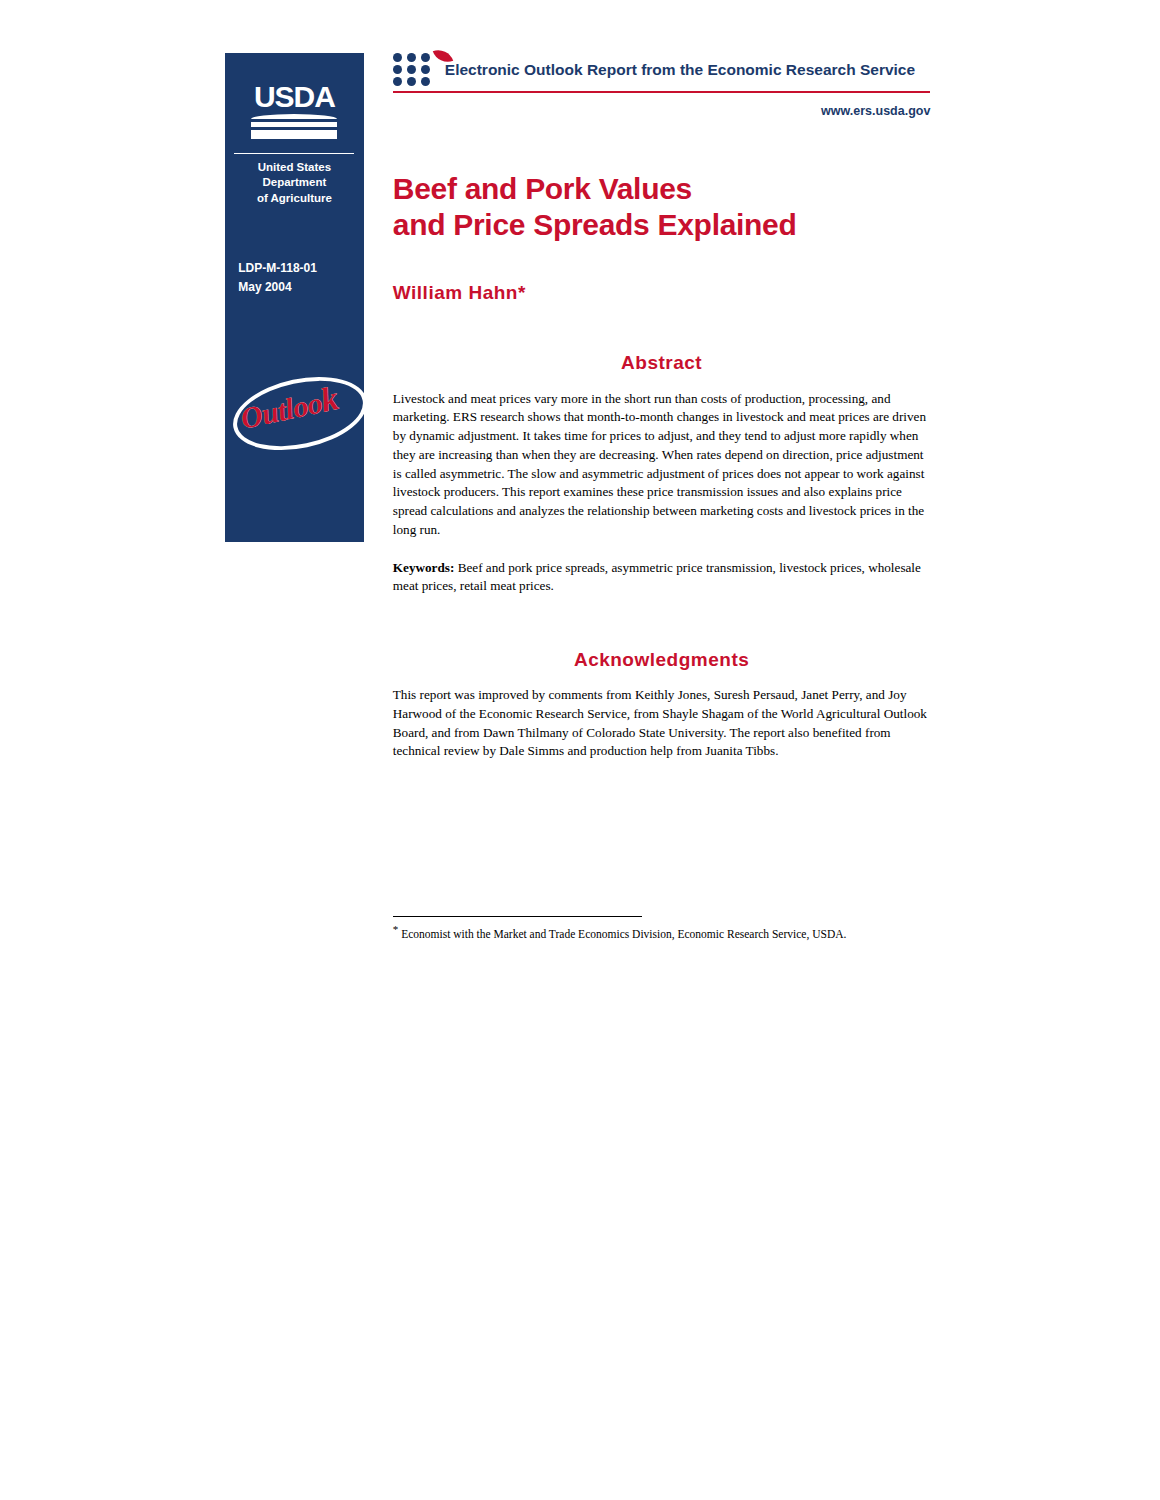USDA
United States
Department
of Agriculture
LDP-M-118-01
May 2004
Outlook
Electronic Outlook Report from the Economic Research Service
www.ers.usda.gov
Beef and Pork Values
and Price Spreads Explained
William Hahn*
Abstract
Livestock and meat prices vary more in the short run than costs of production, processing, and marketing. ERS research shows that month-to-month changes in livestock and meat prices are driven by dynamic adjustment. It takes time for prices to adjust, and they tend to adjust more rapidly when they are increasing than when they are decreasing. When rates depend on direction, price adjustment is called asymmetric. The slow and asymmetric adjustment of prices does not appear to work against livestock producers. This report examines these price transmission issues and also explains price spread calculations and analyzes the relationship between marketing costs and livestock prices in the long run.
Keywords: Beef and pork price spreads, asymmetric price transmission, livestock prices, wholesale meat prices, retail meat prices.
Acknowledgments
This report was improved by comments from Keithly Jones, Suresh Persaud, Janet Perry, and Joy Harwood of the Economic Research Service, from Shayle Shagam of the World Agricultural Outlook Board, and from Dawn Thilmany of Colorado State University. The report also benefited from technical review by Dale Simms and production help from Juanita Tibbs.
* Economist with the Market and Trade Economics Division, Economic Research Service, USDA.